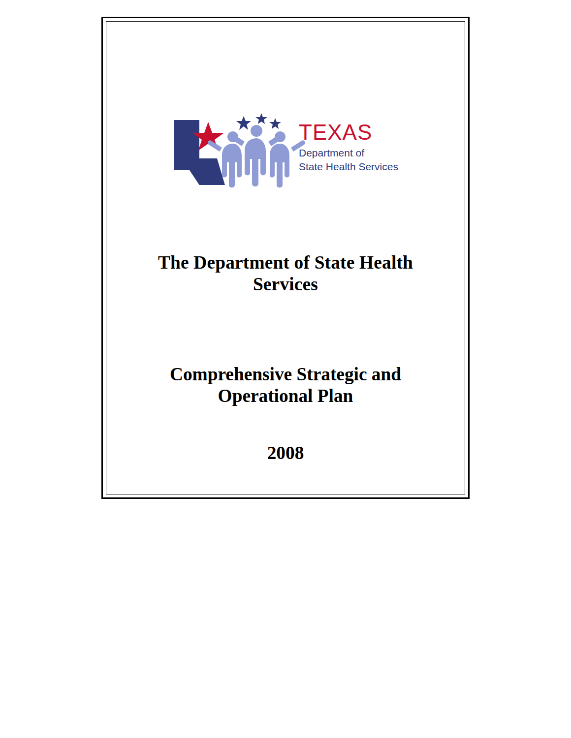TEXAS Department of State Health Services
The Department of State Health
Services
Comprehensive Strategic and
Operational Plan
2008